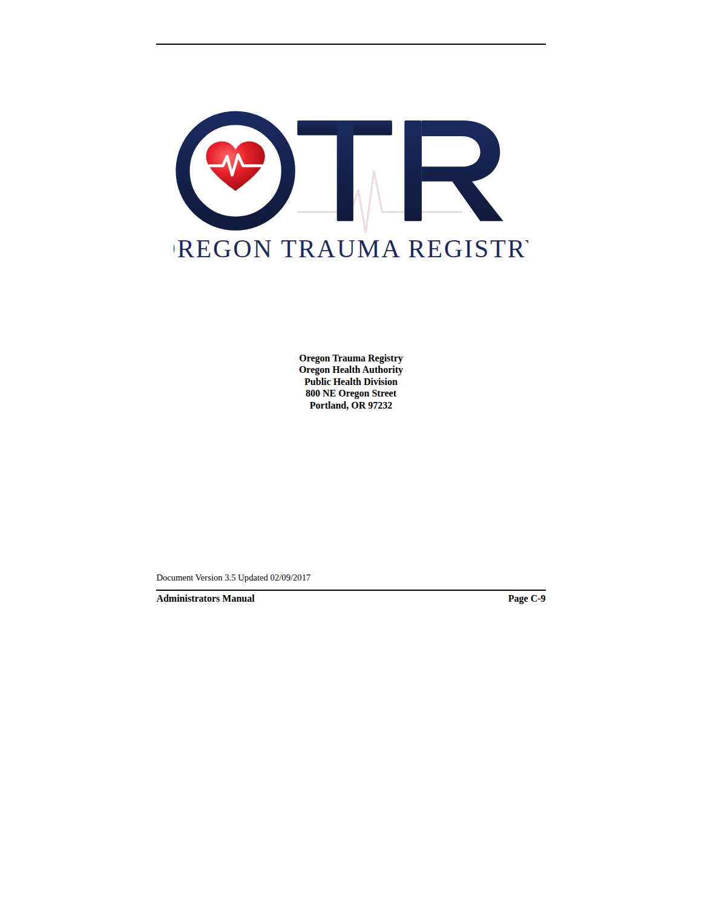OREGON TRAUMA REGISTRY
Oregon Trauma Registry
Oregon Health Authority
Public Health Division
800 NE Oregon Street
Portland, OR 97232
Document Version 3.5 Updated 02/09/2017
Administrators Manual Page C-9